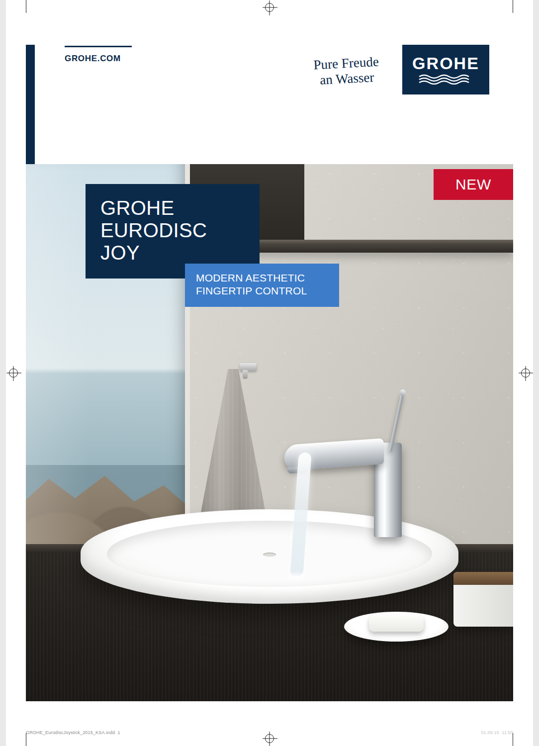GROHE.COM
Pure Freude
an Wasser
GROHE
NEW
GROHE
EURODISC JOY
MODERN AESTHETIC
FINGERTIP CONTROL
GROHE_EurodiscJoystick_2015_KSA.indd 1 01.09.15 11:50